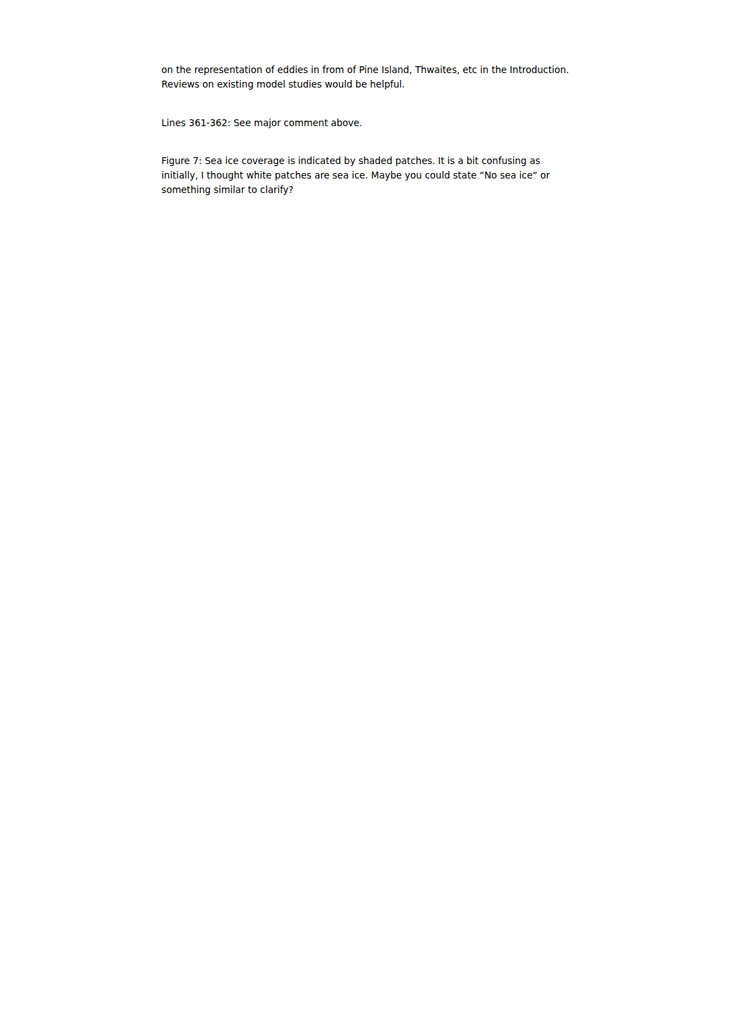on the representation of eddies in from of Pine Island, Thwaites, etc in the Introduction. Reviews on existing model studies would be helpful.
Lines 361-362: See major comment above.
Figure 7: Sea ice coverage is indicated by shaded patches. It is a bit confusing as initially, I thought white patches are sea ice. Maybe you could state “No sea ice“ or something similar to clarify?